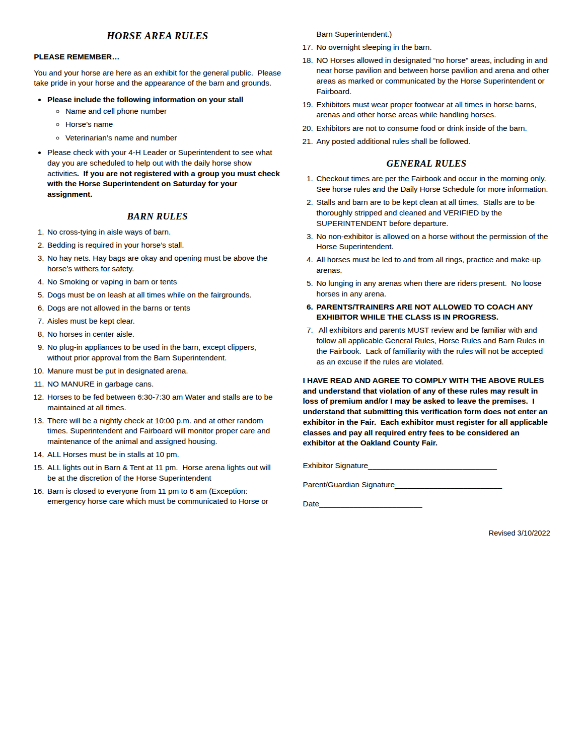HORSE AREA RULES
PLEASE REMEMBER…
You and your horse are here as an exhibit for the general public. Please take pride in your horse and the appearance of the barn and grounds.
Please include the following information on your stall
Name and cell phone number
Horse’s name
Veterinarian’s name and number
Please check with your 4-H Leader or Superintendent to see what day you are scheduled to help out with the daily horse show activities. If you are not registered with a group you must check with the Horse Superintendent on Saturday for your assignment.
BARN RULES
No cross-tying in aisle ways of barn.
Bedding is required in your horse’s stall.
No hay nets. Hay bags are okay and opening must be above the horse’s withers for safety.
No Smoking or vaping in barn or tents
Dogs must be on leash at all times while on the fairgrounds.
Dogs are not allowed in the barns or tents
Aisles must be kept clear.
No horses in center aisle.
No plug-in appliances to be used in the barn, except clippers, without prior approval from the Barn Superintendent.
Manure must be put in designated arena.
NO MANURE in garbage cans.
Horses to be fed between 6:30-7:30 am Water and stalls are to be maintained at all times.
There will be a nightly check at 10:00 p.m. and at other random times. Superintendent and Fairboard will monitor proper care and maintenance of the animal and assigned housing.
ALL Horses must be in stalls at 10 pm.
ALL lights out in Barn & Tent at 11 pm. Horse arena lights out will be at the discretion of the Horse Superintendent
Barn is closed to everyone from 11 pm to 6 am (Exception: emergency horse care which must be communicated to Horse or Barn Superintendent.)
No overnight sleeping in the barn.
NO Horses allowed in designated “no horse” areas, including in and near horse pavilion and between horse pavilion and arena and other areas as marked or communicated by the Horse Superintendent or Fairboard.
Exhibitors must wear proper footwear at all times in horse barns, arenas and other horse areas while handling horses.
Exhibitors are not to consume food or drink inside of the barn.
Any posted additional rules shall be followed.
GENERAL RULES
Checkout times are per the Fairbook and occur in the morning only. See horse rules and the Daily Horse Schedule for more information.
Stalls and barn are to be kept clean at all times. Stalls are to be thoroughly stripped and cleaned and VERIFIED by the SUPERINTENDENT before departure.
No non-exhibitor is allowed on a horse without the permission of the Horse Superintendent.
All horses must be led to and from all rings, practice and make-up arenas.
No lunging in any arenas when there are riders present. No loose horses in any arena.
PARENTS/TRAINERS ARE NOT ALLOWED TO COACH ANY EXHIBITOR WHILE THE CLASS IS IN PROGRESS.
All exhibitors and parents MUST review and be familiar with and follow all applicable General Rules, Horse Rules and Barn Rules in the Fairbook. Lack of familiarity with the rules will not be accepted as an excuse if the rules are violated.
I HAVE READ AND AGREE TO COMPLY WITH THE ABOVE RULES and understand that violation of any of these rules may result in loss of premium and/or I may be asked to leave the premises. I understand that submitting this verification form does not enter an exhibitor in the Fair. Each exhibitor must register for all applicable classes and pay all required entry fees to be considered an exhibitor at the Oakland County Fair.
Exhibitor Signature______________________________
Parent/Guardian Signature_________________________
Date________________________
Revised 3/10/2022